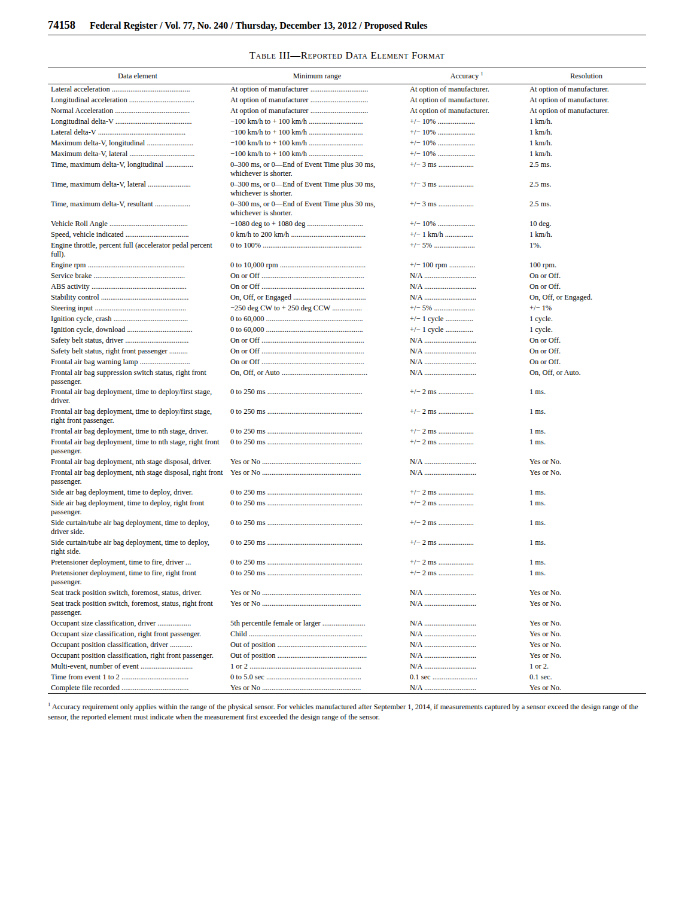74158 Federal Register / Vol. 77, No. 240 / Thursday, December 13, 2012 / Proposed Rules
Table III—Reported Data Element Format
| Data element | Minimum range | Accuracy 1 | Resolution |
| --- | --- | --- | --- |
| Lateral acceleration .......................................... | At option of manufacturer ............................... | At option of manufacturer. | At option of manufacturer. |
| Longitudinal acceleration ................................... | At option of manufacturer ............................... | At option of manufacturer. | At option of manufacturer. |
| Normal Acceleration ........................................ | At option of manufacturer ............................... | At option of manufacturer. | At option of manufacturer. |
| Longitudinal delta-V ......................................... | −100 km/h to + 100 km/h ............................. | +/− 10% .................... | 1 km/h. |
| Lateral delta-V ............................................... | −100 km/h to + 100 km/h ............................. | +/− 10% .................... | 1 km/h. |
| Maximum delta-V, longitudinal ......................... | −100 km/h to + 100 km/h ............................. | +/− 10% .................... | 1 km/h. |
| Maximum delta-V, lateral ................................... | −100 km/h to + 100 km/h ............................. | +/− 10% .................... | 1 km/h. |
| Time, maximum delta-V, longitudinal ............... | 0–300 ms, or 0—End of Event Time plus 30 ms, whichever is shorter. | +/− 3 ms ................... | 2.5 ms. |
| Time, maximum delta-V, lateral ....................... | 0–300 ms, or 0—End of Event Time plus 30 ms, whichever is shorter. | +/− 3 ms ................... | 2.5 ms. |
| Time, maximum delta-V, resultant ................... | 0–300 ms, or 0—End of Event Time plus 30 ms, whichever is shorter. | +/− 3 ms ................... | 2.5 ms. |
| Vehicle Roll Angle .......................................... | −1080 deg to + 1080 deg .............................. | +/− 10% .................... | 10 deg. |
| Speed, vehicle indicated .................................. | 0 km/h to 200 km/h ........................................ | +/− 1 km/h ............... | 1 km/h. |
| Engine throttle, percent full (accelerator pedal percent full). | 0 to 100% ..................................................... | +/− 5% ...................... | 1%. |
| Engine rpm .................................................... | 0 to 10,000 rpm .............................................. | +/− 100 rpm .............. | 100 rpm. |
| Service brake ................................................. | On or Off ....................................................... | N/A ............................ | On or Off. |
| ABS activity ................................................... | On or Off ....................................................... | N/A ............................ | On or Off. |
| Stability control ............................................... | On, Off, or Engaged ....................................... | N/A ............................ | On, Off, or Engaged. |
| Steering input ................................................. | −250 deg CW to + 250 deg CCW ................ | +/− 5% ...................... | +/− 1% |
| Ignition cycle, crash ........................................ | 0 to 60,000 .................................................... | +/− 1 cycle ............... | 1 cycle. |
| Ignition cycle, download ................................... | 0 to 60,000 .................................................... | +/− 1 cycle ............... | 1 cycle. |
| Safety belt status, driver .................................. | On or Off ....................................................... | N/A ............................ | On or Off. |
| Safety belt status, right front passenger .......... | On or Off ....................................................... | N/A ............................ | On or Off. |
| Frontal air bag warning lamp ........................... | On or Off ....................................................... | N/A ............................ | On or Off. |
| Frontal air bag suppression switch status, right front passenger. | On, Off, or Auto .............................................. | N/A ............................ | On, Off, or Auto. |
| Frontal air bag deployment, time to deploy/first stage, driver. | 0 to 250 ms ................................................... | +/− 2 ms ................... | 1 ms. |
| Frontal air bag deployment, time to deploy/first stage, right front passenger. | 0 to 250 ms ................................................... | +/− 2 ms ................... | 1 ms. |
| Frontal air bag deployment, time to nth stage, driver. | 0 to 250 ms ................................................... | +/− 2 ms ................... | 1 ms. |
| Frontal air bag deployment, time to nth stage, right front passenger. | 0 to 250 ms ................................................... | +/− 2 ms ................... | 1 ms. |
| Frontal air bag deployment, nth stage disposal, driver. | Yes or No ..................................................... | N/A ............................ | Yes or No. |
| Frontal air bag deployment, nth stage disposal, right front passenger. | Yes or No ..................................................... | N/A ............................ | Yes or No. |
| Side air bag deployment, time to deploy, driver. | 0 to 250 ms ................................................... | +/− 2 ms ................... | 1 ms. |
| Side air bag deployment, time to deploy, right front passenger. | 0 to 250 ms ................................................... | +/− 2 ms ................... | 1 ms. |
| Side curtain/tube air bag deployment, time to deploy, driver side. | 0 to 250 ms ................................................... | +/− 2 ms ................... | 1 ms. |
| Side curtain/tube air bag deployment, time to deploy, right side. | 0 to 250 ms ................................................... | +/− 2 ms ................... | 1 ms. |
| Pretensioner deployment, time to fire, driver ... | 0 to 250 ms ................................................... | +/− 2 ms ................... | 1 ms. |
| Pretensioner deployment, time to fire, right front passenger. | 0 to 250 ms ................................................... | +/− 2 ms ................... | 1 ms. |
| Seat track position switch, foremost, status, driver. | Yes or No ..................................................... | N/A ............................ | Yes or No. |
| Seat track position switch, foremost, status, right front passenger. | Yes or No ..................................................... | N/A ............................ | Yes or No. |
| Occupant size classification, driver .................. | 5th percentile female or larger ....................... | N/A ............................ | Yes or No. |
| Occupant size classification, right front passenger. | Child ............................................................. | N/A ............................ | Yes or No. |
| Occupant position classification, driver ............ | Out of position ................................................ | N/A ............................ | Yes or No. |
| Occupant position classification, right front passenger. | Out of position ................................................ | N/A ............................ | Yes or No. |
| Multi-event, number of event ............................ | 1 or 2 ............................................................ | N/A ............................ | 1 or 2. |
| Time from event 1 to 2 .................................... | 0 to 5.0 sec ................................................... | 0.1 sec ........................ | 0.1 sec. |
| Complete file recorded .................................... | Yes or No ..................................................... | N/A ............................ | Yes or No. |
1 Accuracy requirement only applies within the range of the physical sensor. For vehicles manufactured after September 1, 2014, if measurements captured by a sensor exceed the design range of the sensor, the reported element must indicate when the measurement first exceeded the design range of the sensor.